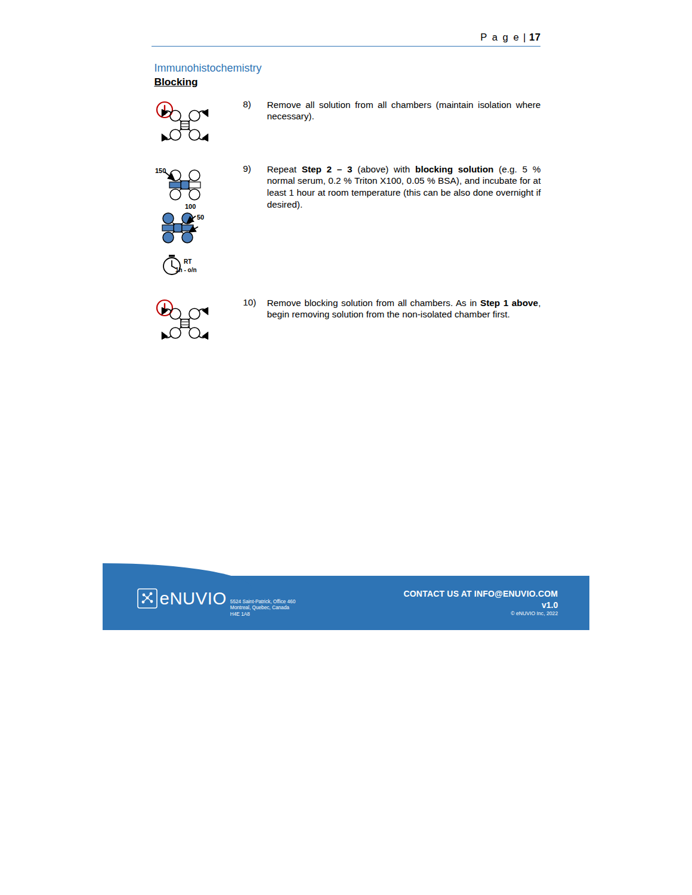P a g e | 17
Immunohistochemistry
Blocking
8)
Remove all solution from all chambers (maintain isolation where necessary).
150 100 50 RT 1h - o/n
9)
Repeat Step 2 – 3 (above) with blocking solution (e.g. 5 % normal serum, 0.2 % Triton X100, 0.05 % BSA), and incubate for at least 1 hour at room temperature (this can be also done overnight if desired).
10)
Remove blocking solution from all chambers. As in Step 1 above, begin removing solution from the non-isolated chamber first.
eNUVIO
5524 Saint-Patrick, Office 460
Montreal, Quebec, Canada
H4E 1A8
CONTACT US AT INFO@ENUVIO.COM
v1.0
© eNUVIO Inc, 2022